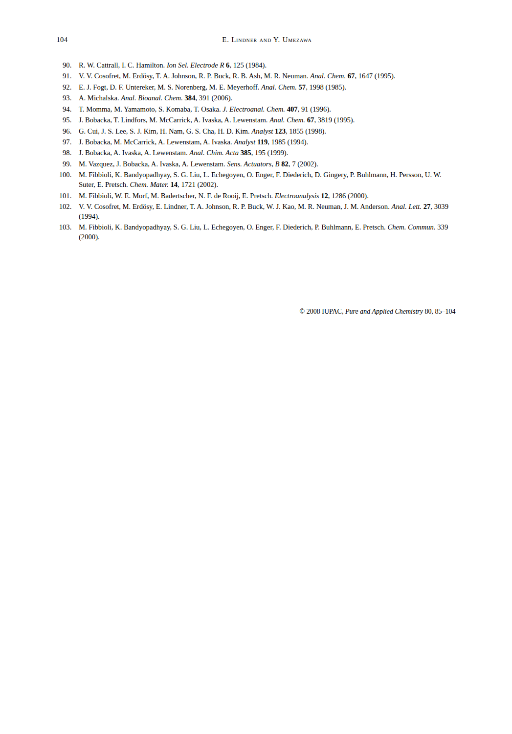104 E. Lindner and Y. Umezawa
R. W. Cattrall, I. C. Hamilton. Ion Sel. Electrode R 6, 125 (1984).
V. V. Cosofret, M. Erdösy, T. A. Johnson, R. P. Buck, R. B. Ash, M. R. Neuman. Anal. Chem. 67, 1647 (1995).
E. J. Fogt, D. F. Untereker, M. S. Norenberg, M. E. Meyerhoff. Anal. Chem. 57, 1998 (1985).
A. Michalska. Anal. Bioanal. Chem. 384, 391 (2006).
T. Momma, M. Yamamoto, S. Komaba, T. Osaka. J. Electroanal. Chem. 407, 91 (1996).
J. Bobacka, T. Lindfors, M. McCarrick, A. Ivaska, A. Lewenstam. Anal. Chem. 67, 3819 (1995).
G. Cui, J. S. Lee, S. J. Kim, H. Nam, G. S. Cha, H. D. Kim. Analyst 123, 1855 (1998).
J. Bobacka, M. McCarrick, A. Lewenstam, A. Ivaska. Analyst 119, 1985 (1994).
J. Bobacka, A. Ivaska, A. Lewenstam. Anal. Chim. Acta 385, 195 (1999).
M. Vazquez, J. Bobacka, A. Ivaska, A. Lewenstam. Sens. Actuators, B 82, 7 (2002).
M. Fibbioli, K. Bandyopadhyay, S. G. Liu, L. Echegoyen, O. Enger, F. Diederich, D. Gingery, P. Buhlmann, H. Persson, U. W. Suter, E. Pretsch. Chem. Mater. 14, 1721 (2002).
M. Fibbioli, W. E. Morf, M. Badertscher, N. F. de Rooij, E. Pretsch. Electroanalysis 12, 1286 (2000).
V. V. Cosofret, M. Erdösy, E. Lindner, T. A. Johnson, R. P. Buck, W. J. Kao, M. R. Neuman, J. M. Anderson. Anal. Lett. 27, 3039 (1994).
M. Fibbioli, K. Bandyopadhyay, S. G. Liu, L. Echegoyen, O. Enger, F. Diederich, P. Buhlmann, E. Pretsch. Chem. Commun. 339 (2000).
© 2008 IUPAC, Pure and Applied Chemistry 80, 85–104